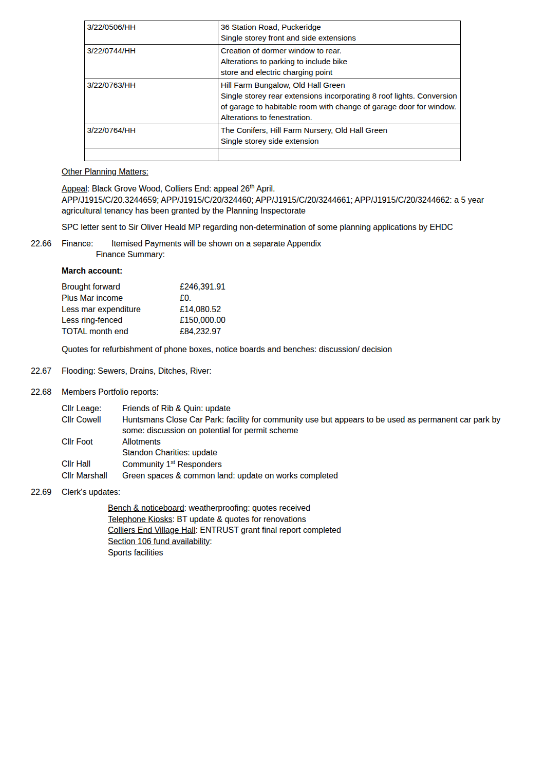| 3/22/0506/HH | 36 Station Road, Puckeridge Single storey front and side extensions |
| 3/22/0744/HH | Creation of dormer window to rear. Alterations to parking to include bike store and electric charging point |
| 3/22/0763/HH | Hill Farm Bungalow, Old Hall Green Single storey rear extensions incorporating 8 roof lights. Conversion of garage to habitable room with change of garage door for window. Alterations to fenestration. |
| 3/22/0764/HH | The Conifers, Hill Farm Nursery, Old Hall Green Single storey side extension |
Other Planning Matters:
Appeal: Black Grove Wood, Colliers End: appeal 26th April.
APP/J1915/C/20.3244659; APP/J1915/C/20/324460; APP/J1915/C/20/3244661; APP/J1915/C/20/3244662: a 5 year agricultural tenancy has been granted by the Planning Inspectorate
SPC letter sent to Sir Oliver Heald MP regarding non-determination of some planning applications by EHDC
22.66
Finance: Itemised Payments will be shown on a separate Appendix
Finance Summary:
March account:
| Brought forward | £246,391.91 |
| Plus Mar income | £0. |
| Less mar expenditure | £14,080.52 |
| Less ring-fenced | £150,000.00 |
| TOTAL month end | £84,232.97 |
Quotes for refurbishment of phone boxes, notice boards and benches: discussion/ decision
22.67
Flooding: Sewers, Drains, Ditches, River:
22.68
Members Portfolio reports:
| Cllr Leage: | Friends of Rib & Quin: update |
| Cllr Cowell | Huntsmans Close Car Park: facility for community use but appears to be used as permanent car park by some: discussion on potential for permit scheme |
| Cllr Foot | Allotments Standon Charities: update |
| Cllr Hall | Community 1 st Responders |
| Cllr Marshall | Green spaces & common land: update on works completed |
22.69
Clerk's updates:
Bench & noticeboard: weatherproofing: quotes received
Telephone Kiosks: BT update & quotes for renovations
Colliers End Village Hall: ENTRUST grant final report completed
Section 106 fund availability:
Sports facilities